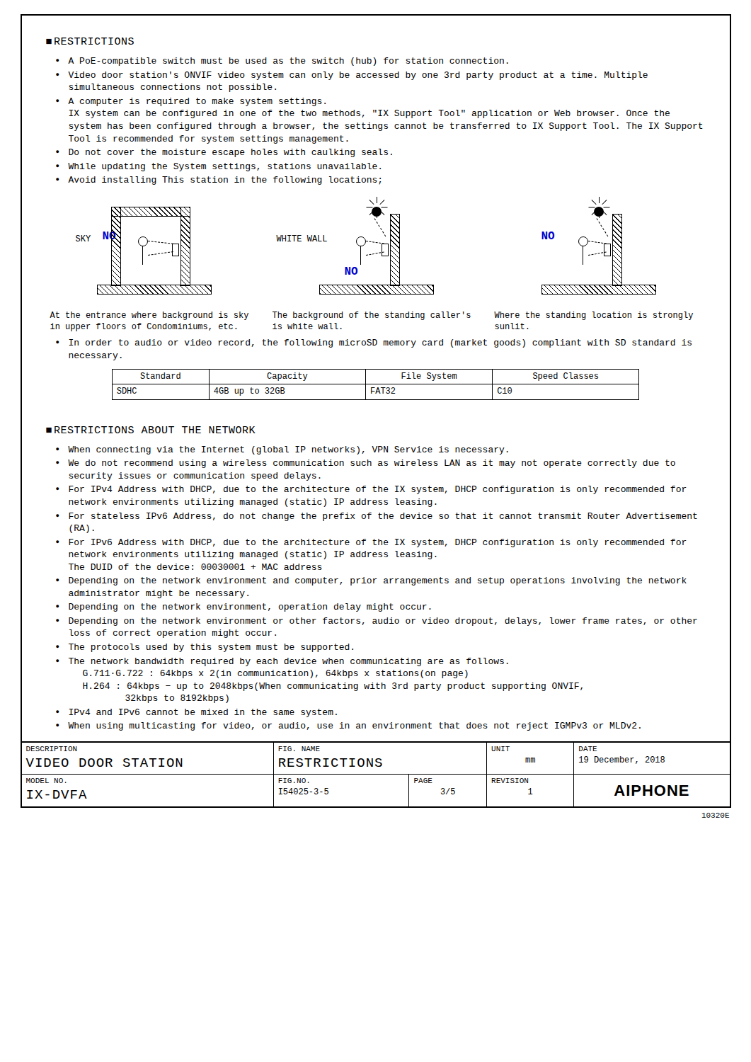RESTRICTIONS
A PoE-compatible switch must be used as the switch (hub) for station connection.
Video door station's ONVIF video system can only be accessed by one 3rd party product at a time. Multiple simultaneous connections not possible.
A computer is required to make system settings.
IX system can be configured in one of the two methods, "IX Support Tool" application or Web browser. Once the system has been configured through a browser, the settings cannot be transferred to IX Support Tool. The IX Support Tool is recommended for system settings management.
Do not cover the moisture escape holes with caulking seals.
While updating the System settings, stations unavailable.
Avoid installing This station in the following locations;
SKY NO
At the entrance where background is sky in upper floors of Condominiums, etc.
WHITE WALL
NO
The background of the standing caller's is white wall.
NO
Where the standing location is strongly sunlit.
In order to audio or video record, the following microSD memory card (market goods) compliant with SD standard is necessary.
| Standard | Capacity | File System | Speed Classes |
| --- | --- | --- | --- |
| SDHC | 4GB up to 32GB | FAT32 | C10 |
RESTRICTIONS ABOUT THE NETWORK
When connecting via the Internet (global IP networks), VPN Service is necessary.
We do not recommend using a wireless communication such as wireless LAN as it may not operate correctly due to security issues or communication speed delays.
For IPv4 Address with DHCP, due to the architecture of the IX system, DHCP configuration is only recommended for network environments utilizing managed (static) IP address leasing.
For stateless IPv6 Address, do not change the prefix of the device so that it cannot transmit Router Advertisement (RA).
For IPv6 Address with DHCP, due to the architecture of the IX system, DHCP configuration is only recommended for network environments utilizing managed (static) IP address leasing.
The DUID of the device: 00030001 + MAC address
Depending on the network environment and computer, prior arrangements and setup operations involving the network administrator might be necessary.
Depending on the network environment, operation delay might occur.
Depending on the network environment or other factors, audio or video dropout, delays, lower frame rates, or other loss of correct operation might occur.
The protocols used by this system must be supported.
The network bandwidth required by each device when communicating are as follows.
G.711·G.722 : 64kbps x 2(in communication), 64kbps x stations(on page)
H.264 : 64kbps − up to 2048kbps(When communicating with 3rd party product supporting ONVIF,
32kbps to 8192kbps)
IPv4 and IPv6 cannot be mixed in the same system.
When using multicasting for video, or audio, use in an environment that does not reject IGMPv3 or MLDv2.
DESCRIPTION
VIDEO DOOR STATION
FIG. NAME
RESTRICTIONS
UNIT
mm
DATE
19 December, 2018
MODEL NO.
IX-DVFA
FIG.NO.
I54025-3-5
PAGE
3/5
REVISION
1
AIPHONE
10320E